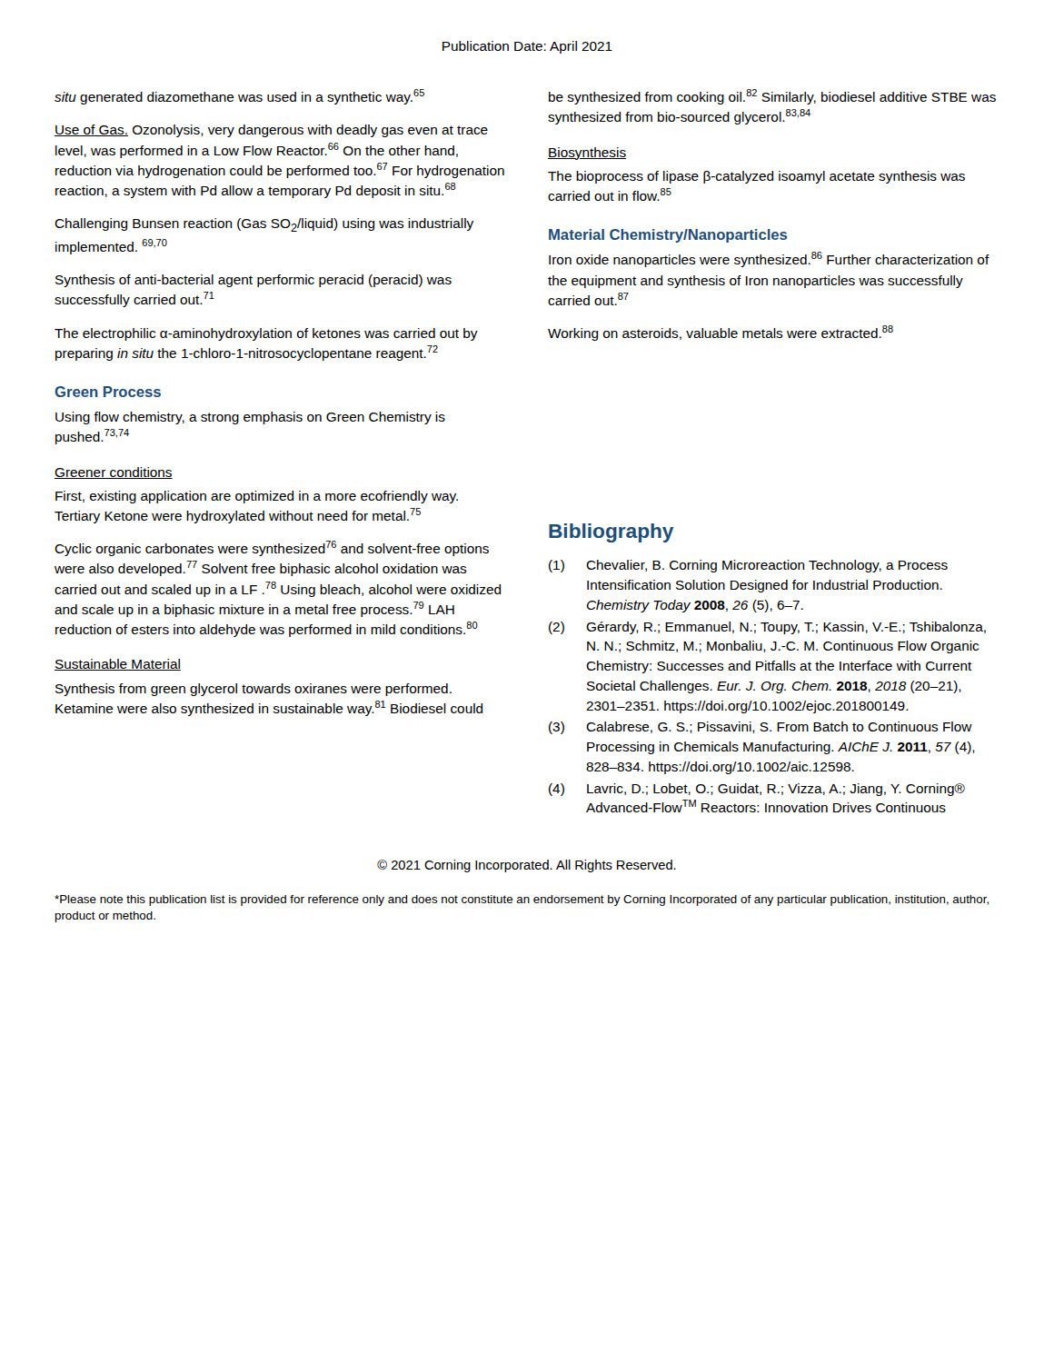Publication Date: April 2021
situ generated diazomethane was used in a synthetic way.65
Use of Gas. Ozonolysis, very dangerous with deadly gas even at trace level, was performed in a Low Flow Reactor.66 On the other hand, reduction via hydrogenation could be performed too.67 For hydrogenation reaction, a system with Pd allow a temporary Pd deposit in situ.68
Challenging Bunsen reaction (Gas SO2/liquid) using was industrially implemented. 69,70
Synthesis of anti-bacterial agent performic peracid (peracid) was successfully carried out.71
The electrophilic α-aminohydroxylation of ketones was carried out by preparing in situ the 1-chloro-1-nitrosocyclopentane reagent.72
Green Process
Using flow chemistry, a strong emphasis on Green Chemistry is pushed.73,74
Greener conditions
First, existing application are optimized in a more ecofriendly way. Tertiary Ketone were hydroxylated without need for metal.75
Cyclic organic carbonates were synthesized76 and solvent-free options were also developed.77 Solvent free biphasic alcohol oxidation was carried out and scaled up in a LF .78 Using bleach, alcohol were oxidized and scale up in a biphasic mixture in a metal free process.79 LAH reduction of esters into aldehyde was performed in mild conditions.80
Sustainable Material
Synthesis from green glycerol towards oxiranes were performed. Ketamine were also synthesized in sustainable way.81 Biodiesel could
be synthesized from cooking oil.82 Similarly, biodiesel additive STBE was synthesized from bio-sourced glycerol.83,84
Biosynthesis
The bioprocess of lipase β-catalyzed isoamyl acetate synthesis was carried out in flow.85
Material Chemistry/Nanoparticles
Iron oxide nanoparticles were synthesized.86 Further characterization of the equipment and synthesis of Iron nanoparticles was successfully carried out.87
Working on asteroids, valuable metals were extracted.88
Bibliography
(1)
Chevalier, B. Corning Microreaction Technology, a Process Intensification Solution Designed for Industrial Production. Chemistry Today 2008, 26 (5), 6–7.
(2)
Gérardy, R.; Emmanuel, N.; Toupy, T.; Kassin, V.-E.; Tshibalonza, N. N.; Schmitz, M.; Monbaliu, J.-C. M. Continuous Flow Organic Chemistry: Successes and Pitfalls at the Interface with Current Societal Challenges. Eur. J. Org. Chem. 2018, 2018 (20–21), 2301–2351. https://doi.org/10.1002/ejoc.201800149.
(3)
Calabrese, G. S.; Pissavini, S. From Batch to Continuous Flow Processing in Chemicals Manufacturing. AIChE J. 2011, 57 (4), 828–834. https://doi.org/10.1002/aic.12598.
(4)
Lavric, D.; Lobet, O.; Guidat, R.; Vizza, A.; Jiang, Y. Corning® Advanced-FlowTM Reactors: Innovation Drives Continuous
© 2021 Corning Incorporated. All Rights Reserved.
*Please note this publication list is provided for reference only and does not constitute an endorsement by Corning Incorporated of any particular publication, institution, author, product or method.